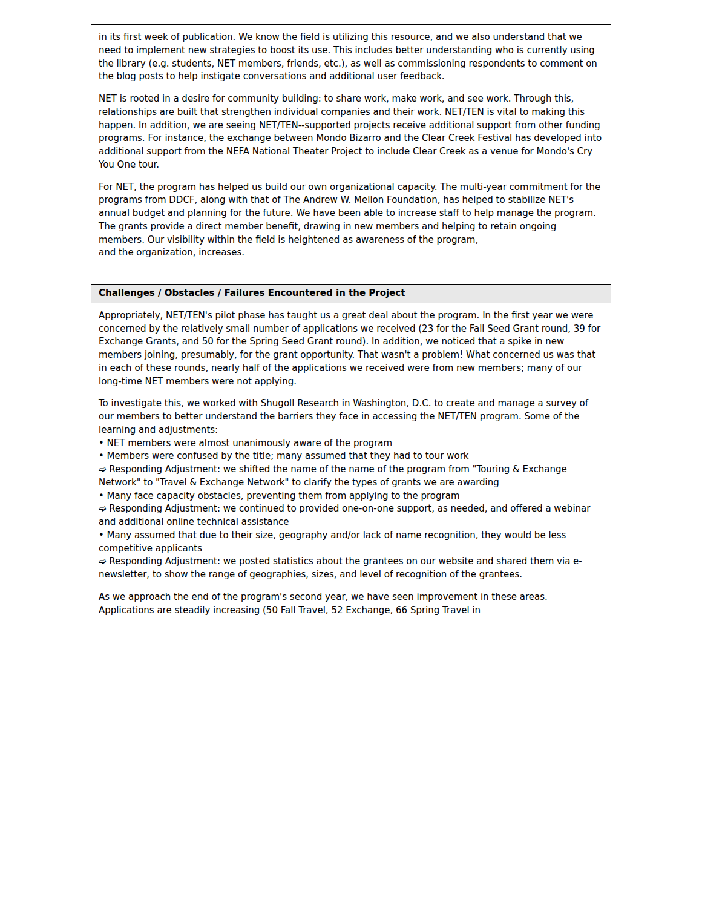in its first week of publication. We know the field is utilizing this resource, and we also understand that we need to implement new strategies to boost its use. This includes better understanding who is currently using the library (e.g. students, NET members, friends, etc.), as well as commissioning respondents to comment on the blog posts to help instigate conversations and additional user feedback.
NET is rooted in a desire for community building: to share work, make work, and see work. Through this, relationships are built that strengthen individual companies and their work. NET/TEN is vital to making this happen. In addition, we are seeing NET/TEN--supported projects receive additional support from other funding programs. For instance, the exchange between Mondo Bizarro and the Clear Creek Festival has developed into additional support from the NEFA National Theater Project to include Clear Creek as a venue for Mondo's Cry You One tour.
For NET, the program has helped us build our own organizational capacity. The multi-year commitment for the programs from DDCF, along with that of The Andrew W. Mellon Foundation, has helped to stabilize NET's annual budget and planning for the future. We have been able to increase staff to help manage the program. The grants provide a direct member benefit, drawing in new members and helping to retain ongoing members. Our visibility within the field is heightened as awareness of the program,
and the organization, increases.
Challenges / Obstacles / Failures Encountered in the Project
Appropriately, NET/TEN's pilot phase has taught us a great deal about the program. In the first year we were concerned by the relatively small number of applications we received (23 for the Fall Seed Grant round, 39 for Exchange Grants, and 50 for the Spring Seed Grant round). In addition, we noticed that a spike in new members joining, presumably, for the grant opportunity. That wasn't a problem! What concerned us was that in each of these rounds, nearly half of the applications we received were from new members; many of our long-time NET members were not applying.
To investigate this, we worked with Shugoll Research in Washington, D.C. to create and manage a survey of our members to better understand the barriers they face in accessing the NET/TEN program. Some of the learning and adjustments:
• NET members were almost unanimously aware of the program
• Members were confused by the title; many assumed that they had to tour work
➫ Responding Adjustment: we shifted the name of the name of the program from "Touring & Exchange Network" to "Travel & Exchange Network" to clarify the types of grants we are awarding
• Many face capacity obstacles, preventing them from applying to the program
➫ Responding Adjustment: we continued to provided one-on-one support, as needed, and offered a webinar and additional online technical assistance
• Many assumed that due to their size, geography and/or lack of name recognition, they would be less competitive applicants
➫ Responding Adjustment: we posted statistics about the grantees on our website and shared them via e-newsletter, to show the range of geographies, sizes, and level of recognition of the grantees.
As we approach the end of the program's second year, we have seen improvement in these areas. Applications are steadily increasing (50 Fall Travel, 52 Exchange, 66 Spring Travel in